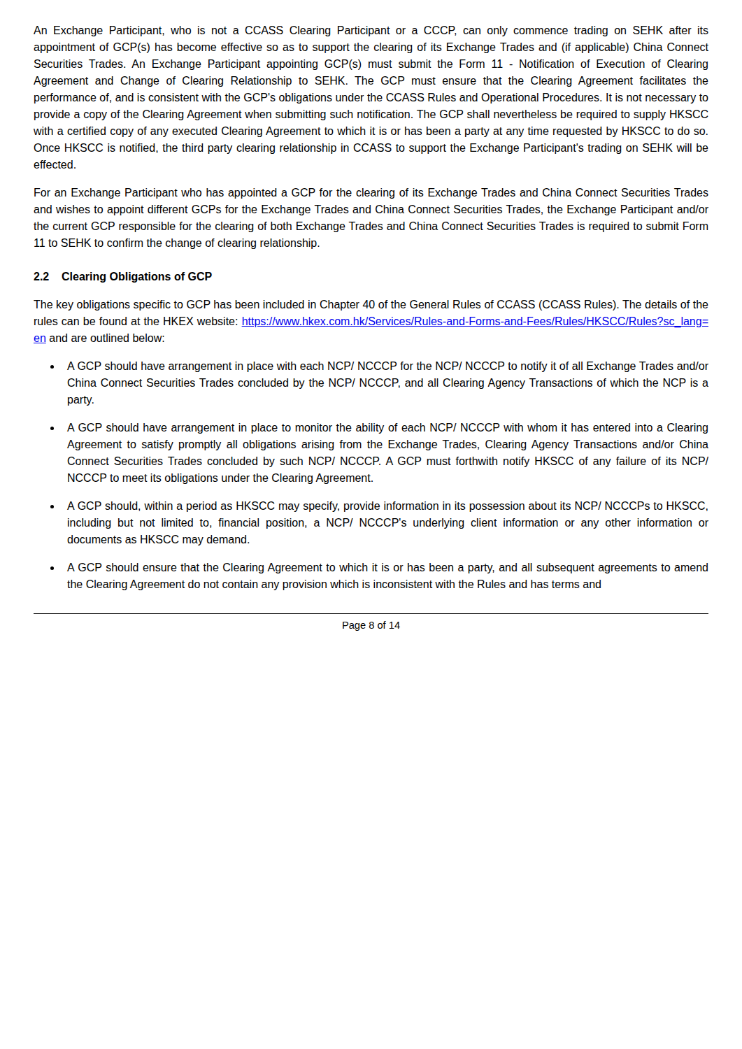An Exchange Participant, who is not a CCASS Clearing Participant or a CCCP, can only commence trading on SEHK after its appointment of GCP(s) has become effective so as to support the clearing of its Exchange Trades and (if applicable) China Connect Securities Trades. An Exchange Participant appointing GCP(s) must submit the Form 11 - Notification of Execution of Clearing Agreement and Change of Clearing Relationship to SEHK. The GCP must ensure that the Clearing Agreement facilitates the performance of, and is consistent with the GCP's obligations under the CCASS Rules and Operational Procedures. It is not necessary to provide a copy of the Clearing Agreement when submitting such notification. The GCP shall nevertheless be required to supply HKSCC with a certified copy of any executed Clearing Agreement to which it is or has been a party at any time requested by HKSCC to do so. Once HKSCC is notified, the third party clearing relationship in CCASS to support the Exchange Participant's trading on SEHK will be effected.
For an Exchange Participant who has appointed a GCP for the clearing of its Exchange Trades and China Connect Securities Trades and wishes to appoint different GCPs for the Exchange Trades and China Connect Securities Trades, the Exchange Participant and/or the current GCP responsible for the clearing of both Exchange Trades and China Connect Securities Trades is required to submit Form 11 to SEHK to confirm the change of clearing relationship.
2.2 Clearing Obligations of GCP
The key obligations specific to GCP has been included in Chapter 40 of the General Rules of CCASS (CCASS Rules). The details of the rules can be found at the HKEX website: https://www.hkex.com.hk/Services/Rules-and-Forms-and-Fees/Rules/HKSCC/Rules?sc_lang=en and are outlined below:
A GCP should have arrangement in place with each NCP/ NCCCP for the NCP/ NCCCP to notify it of all Exchange Trades and/or China Connect Securities Trades concluded by the NCP/ NCCCP, and all Clearing Agency Transactions of which the NCP is a party.
A GCP should have arrangement in place to monitor the ability of each NCP/ NCCCP with whom it has entered into a Clearing Agreement to satisfy promptly all obligations arising from the Exchange Trades, Clearing Agency Transactions and/or China Connect Securities Trades concluded by such NCP/ NCCCP. A GCP must forthwith notify HKSCC of any failure of its NCP/ NCCCP to meet its obligations under the Clearing Agreement.
A GCP should, within a period as HKSCC may specify, provide information in its possession about its NCP/ NCCCPs to HKSCC, including but not limited to, financial position, a NCP/ NCCCP's underlying client information or any other information or documents as HKSCC may demand.
A GCP should ensure that the Clearing Agreement to which it is or has been a party, and all subsequent agreements to amend the Clearing Agreement do not contain any provision which is inconsistent with the Rules and has terms and
Page 8 of 14